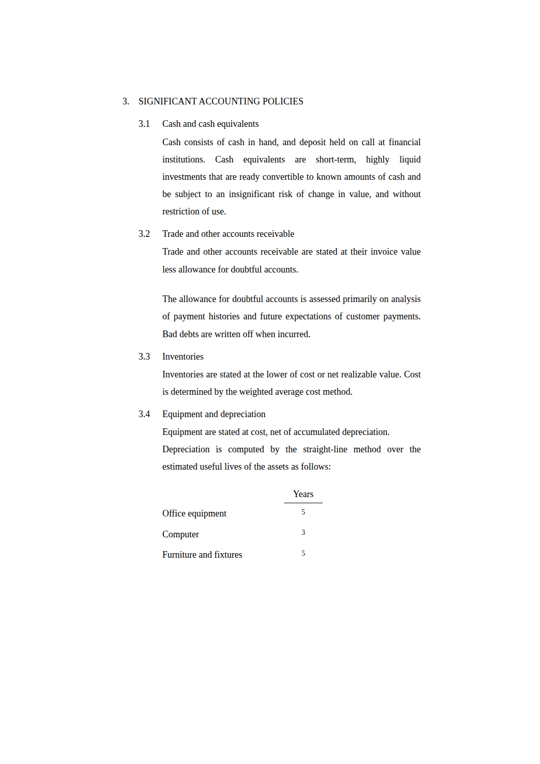3.
Significant accounting policies
3.1
Cash and cash equivalents
Cash consists of cash in hand, and deposit held on call at financial institutions. Cash equivalents are short‑term, highly liquid investments that are ready convertible to known amounts of cash and be subject to an insignificant risk of change in value, and without restriction of use.
3.2
Trade and other accounts receivable
Trade and other accounts receivable are stated at their invoice value less allowance for doubtful accounts.
The allowance for doubtful accounts is assessed primarily on analysis of payment histories and future expectations of customer payments. Bad debts are written off when incurred.
3.3
Inventories
Inventories are stated at the lower of cost or net realizable value. Cost is determined by the weighted average cost method.
3.4
Equipment and depreciation
Equipment are stated at cost, net of accumulated depreciation.
Depreciation is computed by the straight‑line method over the estimated useful lives of the assets as follows:
| | Years |
| Office equipment | 5 |
| Computer | 3 |
| Furniture and fixtures | 5 |